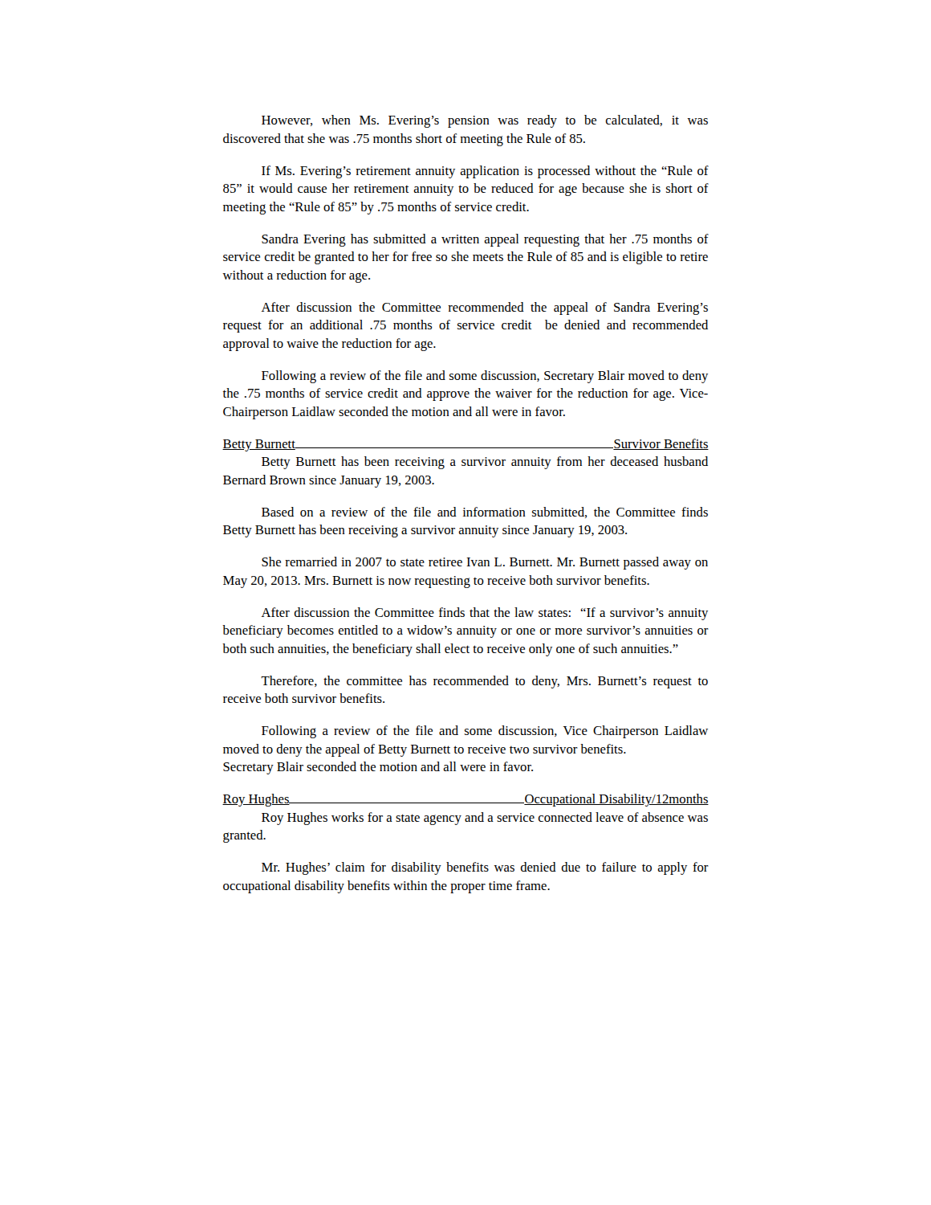However, when Ms. Evering’s pension was ready to be calculated, it was discovered that she was .75 months short of meeting the Rule of 85.
If Ms. Evering’s retirement annuity application is processed without the “Rule of 85” it would cause her retirement annuity to be reduced for age because she is short of meeting the “Rule of 85” by .75 months of service credit.
Sandra Evering has submitted a written appeal requesting that her .75 months of service credit be granted to her for free so she meets the Rule of 85 and is eligible to retire without a reduction for age.
After discussion the Committee recommended the appeal of Sandra Evering’s request for an additional .75 months of service credit be denied and recommended approval to waive the reduction for age.
Following a review of the file and some discussion, Secretary Blair moved to deny the .75 months of service credit and approve the waiver for the reduction for age. Vice-Chairperson Laidlaw seconded the motion and all were in favor.
Betty Burnett Survivor Benefits
Betty Burnett has been receiving a survivor annuity from her deceased husband Bernard Brown since January 19, 2003.
Based on a review of the file and information submitted, the Committee finds Betty Burnett has been receiving a survivor annuity since January 19, 2003.
She remarried in 2007 to state retiree Ivan L. Burnett. Mr. Burnett passed away on May 20, 2013. Mrs. Burnett is now requesting to receive both survivor benefits.
After discussion the Committee finds that the law states: “If a survivor’s annuity beneficiary becomes entitled to a widow’s annuity or one or more survivor’s annuities or both such annuities, the beneficiary shall elect to receive only one of such annuities.”
Therefore, the committee has recommended to deny, Mrs. Burnett’s request to receive both survivor benefits.
Following a review of the file and some discussion, Vice Chairperson Laidlaw moved to deny the appeal of Betty Burnett to receive two survivor benefits.
Secretary Blair seconded the motion and all were in favor.
Roy Hughes Occupational Disability/12months
Roy Hughes works for a state agency and a service connected leave of absence was granted.
Mr. Hughes’ claim for disability benefits was denied due to failure to apply for occupational disability benefits within the proper time frame.